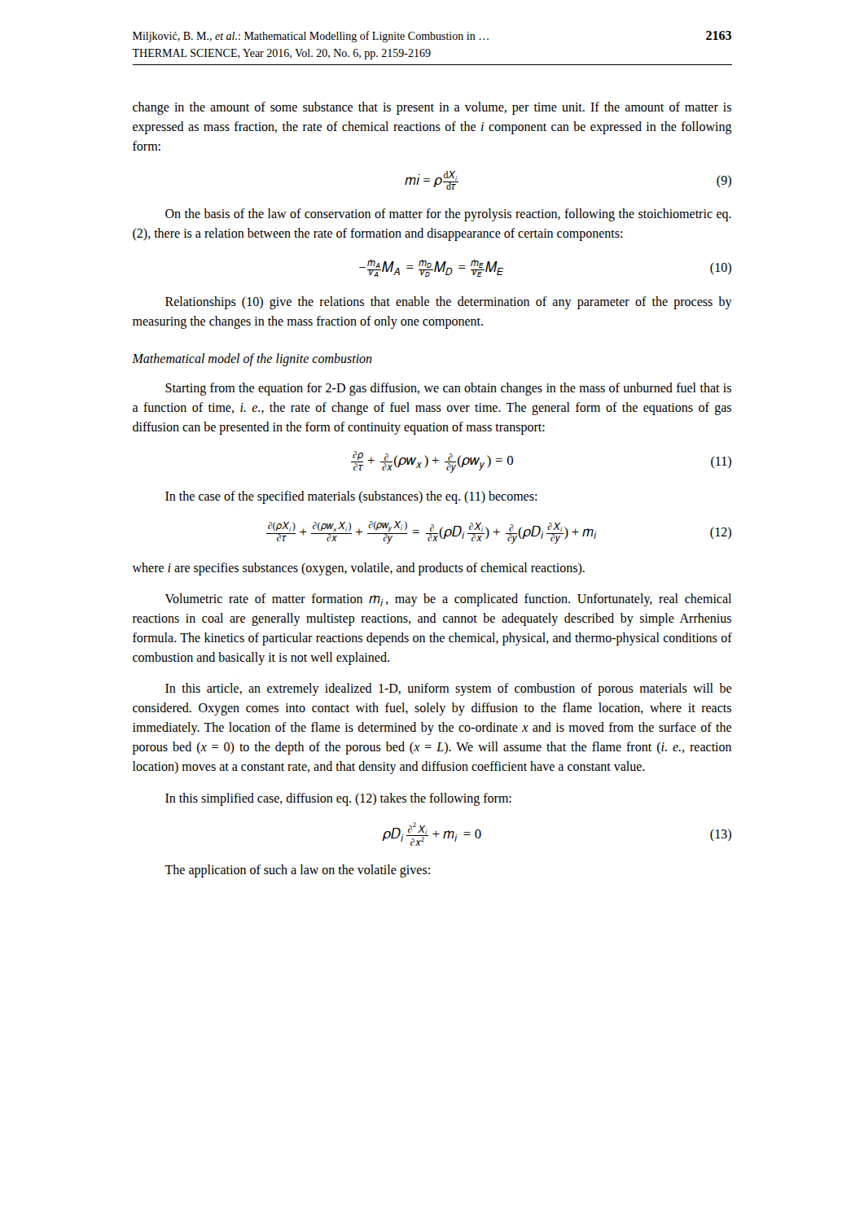Miljković, B. M., et al.: Mathematical Modelling of Lignite Combustion in … THERMAL SCIENCE, Year 2016, Vol. 20, No. 6, pp. 2159-2169
2163
change in the amount of some substance that is present in a volume, per time unit. If the amount of matter is expressed as mass fraction, the rate of chemical reactions of the i component can be expressed in the following form:
m˙ i = ρ dXi dτ
(9)
On the basis of the law of conservation of matter for the pyrolysis reaction, following the stoichiometric eq. (2), there is a relation between the rate of formation and disappearance of certain components:
− m˙A νA MA = m˙D νD MD = m˙E νE ME
(10)
Relationships (10) give the relations that enable the determination of any parameter of the process by measuring the changes in the mass fraction of only one component.
Mathematical model of the lignite combustion
Starting from the equation for 2-D gas diffusion, we can obtain changes in the mass of unburned fuel that is a function of time, i. e., the rate of change of fuel mass over time. The general form of the equations of gas diffusion can be presented in the form of continuity equation of mass transport:
∂ρ ∂τ + ∂ ∂x (ρwx) + ∂ ∂y (ρwy) = 0
(11)
In the case of the specified materials (substances) the eq. (11) becomes:
∂(ρXi) ∂τ + ∂(ρwxXi) ∂x + ∂(ρwyXi) ∂y = ∂ ∂x ( ρDi ∂Xi ∂x ) + ∂ ∂y ( ρDi ∂Xi ∂y ) + m˙i
(12)
where i are specifies substances (oxygen, volatile, and products of chemical reactions).
Volumetric rate of matter formation m˙i, may be a complicated function. Unfortunately, real chemical reactions in coal are generally multistep reactions, and cannot be adequately described by simple Arrhenius formula. The kinetics of particular reactions depends on the chemical, physical, and thermo-physical conditions of combustion and basically it is not well explained.
In this article, an extremely idealized 1-D, uniform system of combustion of porous materials will be considered. Oxygen comes into contact with fuel, solely by diffusion to the flame location, where it reacts immediately. The location of the flame is determined by the co-ordinate x and is moved from the surface of the porous bed (x = 0) to the depth of the porous bed (x = L). We will assume that the flame front (i. e., reaction location) moves at a constant rate, and that density and diffusion coefficient have a constant value.
In this simplified case, diffusion eq. (12) takes the following form:
ρDi ∂2Xi ∂x2 + m˙i = 0
(13)
The application of such a law on the volatile gives: